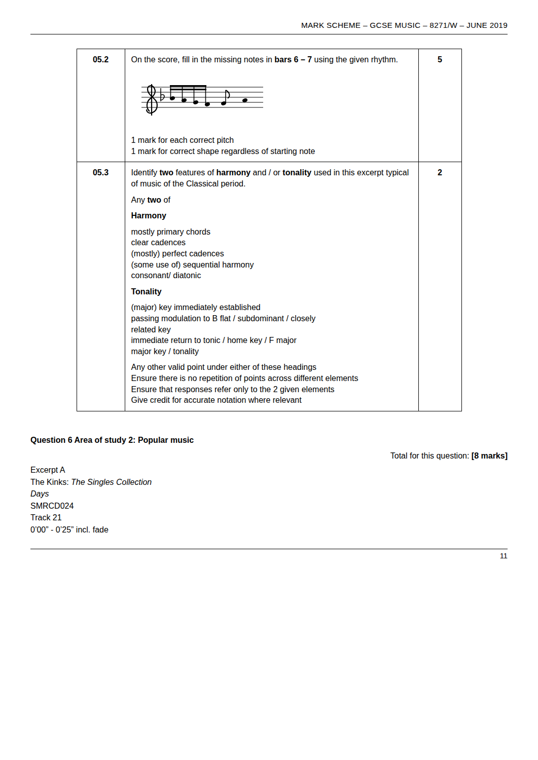MARK SCHEME – GCSE MUSIC – 8271/W – JUNE 2019
| 05.2 | On the score, fill in the missing notes in bars 6 – 7 using the given rhythm. 1 mark for each correct pitch 1 mark for correct shape regardless of starting note | 5 |
| 05.3 | Identify two features of harmony and / or tonality used in this excerpt typical of music of the Classical period. Any two of Harmony mostly primary chords clear cadences (mostly) perfect cadences (some use of) sequential harmony consonant/ diatonic Tonality (major) key immediately established passing modulation to B flat / subdominant / closely related key immediate return to tonic / home key / F major major key / tonality Any other valid point under either of these headings Ensure there is no repetition of points across different elements Ensure that responses refer only to the 2 given elements Give credit for accurate notation where relevant | 2 |
Question 6 Area of study 2: Popular music
Total for this question: [8 marks]
Excerpt A
The Kinks: The Singles Collection
Days
SMRCD024
Track 21
0’00” - 0’25” incl. fade
11